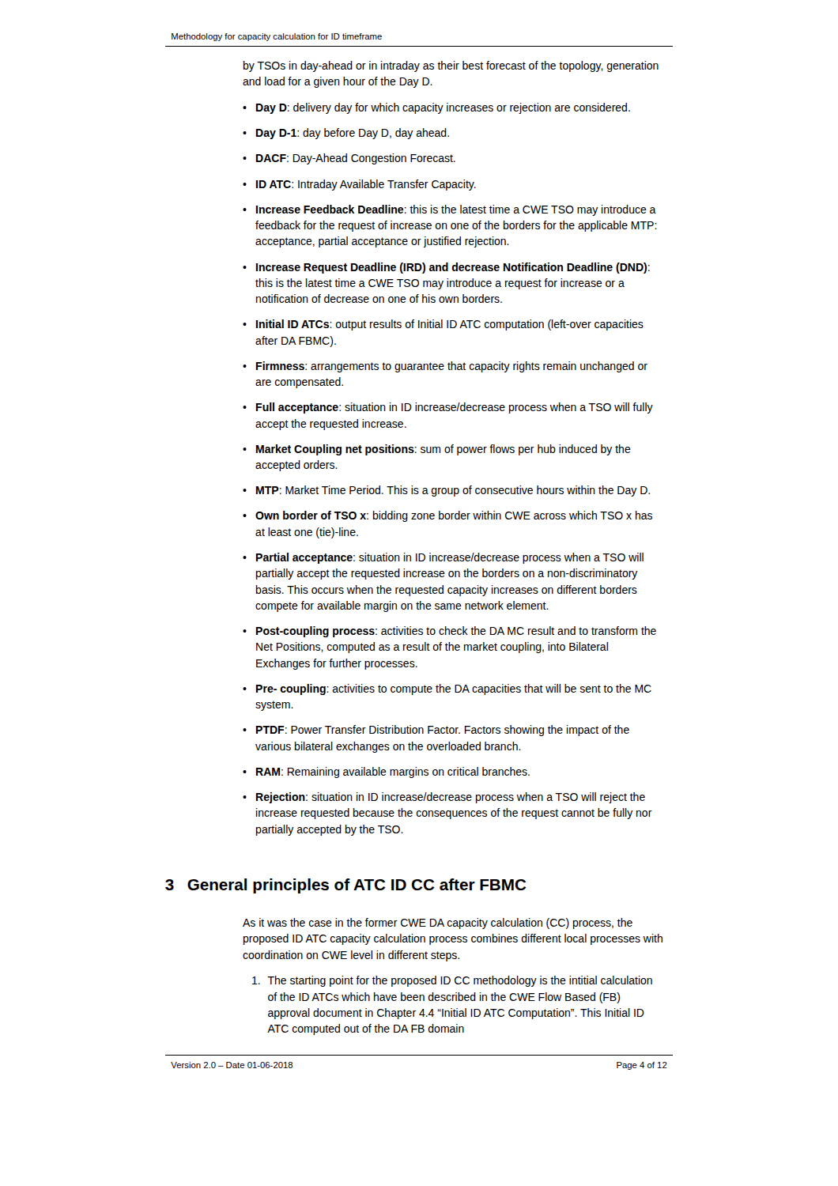Methodology for capacity calculation for ID timeframe
by TSOs in day-ahead or in intraday as their best forecast of the topology, generation and load for a given hour of the Day D.
Day D: delivery day for which capacity increases or rejection are considered.
Day D-1: day before Day D, day ahead.
DACF: Day-Ahead Congestion Forecast.
ID ATC: Intraday Available Transfer Capacity.
Increase Feedback Deadline: this is the latest time a CWE TSO may introduce a feedback for the request of increase on one of the borders for the applicable MTP: acceptance, partial acceptance or justified rejection.
Increase Request Deadline (IRD) and decrease Notification Deadline (DND): this is the latest time a CWE TSO may introduce a request for increase or a notification of decrease on one of his own borders.
Initial ID ATCs: output results of Initial ID ATC computation (left-over capacities after DA FBMC).
Firmness: arrangements to guarantee that capacity rights remain unchanged or are compensated.
Full acceptance: situation in ID increase/decrease process when a TSO will fully accept the requested increase.
Market Coupling net positions: sum of power flows per hub induced by the accepted orders.
MTP: Market Time Period. This is a group of consecutive hours within the Day D.
Own border of TSO x: bidding zone border within CWE across which TSO x has at least one (tie)-line.
Partial acceptance: situation in ID increase/decrease process when a TSO will partially accept the requested increase on the borders on a non-discriminatory basis. This occurs when the requested capacity increases on different borders compete for available margin on the same network element.
Post-coupling process: activities to check the DA MC result and to transform the Net Positions, computed as a result of the market coupling, into Bilateral Exchanges for further processes.
Pre- coupling: activities to compute the DA capacities that will be sent to the MC system.
PTDF: Power Transfer Distribution Factor. Factors showing the impact of the various bilateral exchanges on the overloaded branch.
RAM: Remaining available margins on critical branches.
Rejection: situation in ID increase/decrease process when a TSO will reject the increase requested because the consequences of the request cannot be fully nor partially accepted by the TSO.
3 General principles of ATC ID CC after FBMC
As it was the case in the former CWE DA capacity calculation (CC) process, the proposed ID ATC capacity calculation process combines different local processes with coordination on CWE level in different steps.
The starting point for the proposed ID CC methodology is the intitial calculation of the ID ATCs which have been described in the CWE Flow Based (FB) approval document in Chapter 4.4 “Initial ID ATC Computation”. This Initial ID ATC computed out of the DA FB domain
Version 2.0 – Date 01-06-2018 Page 4 of 12